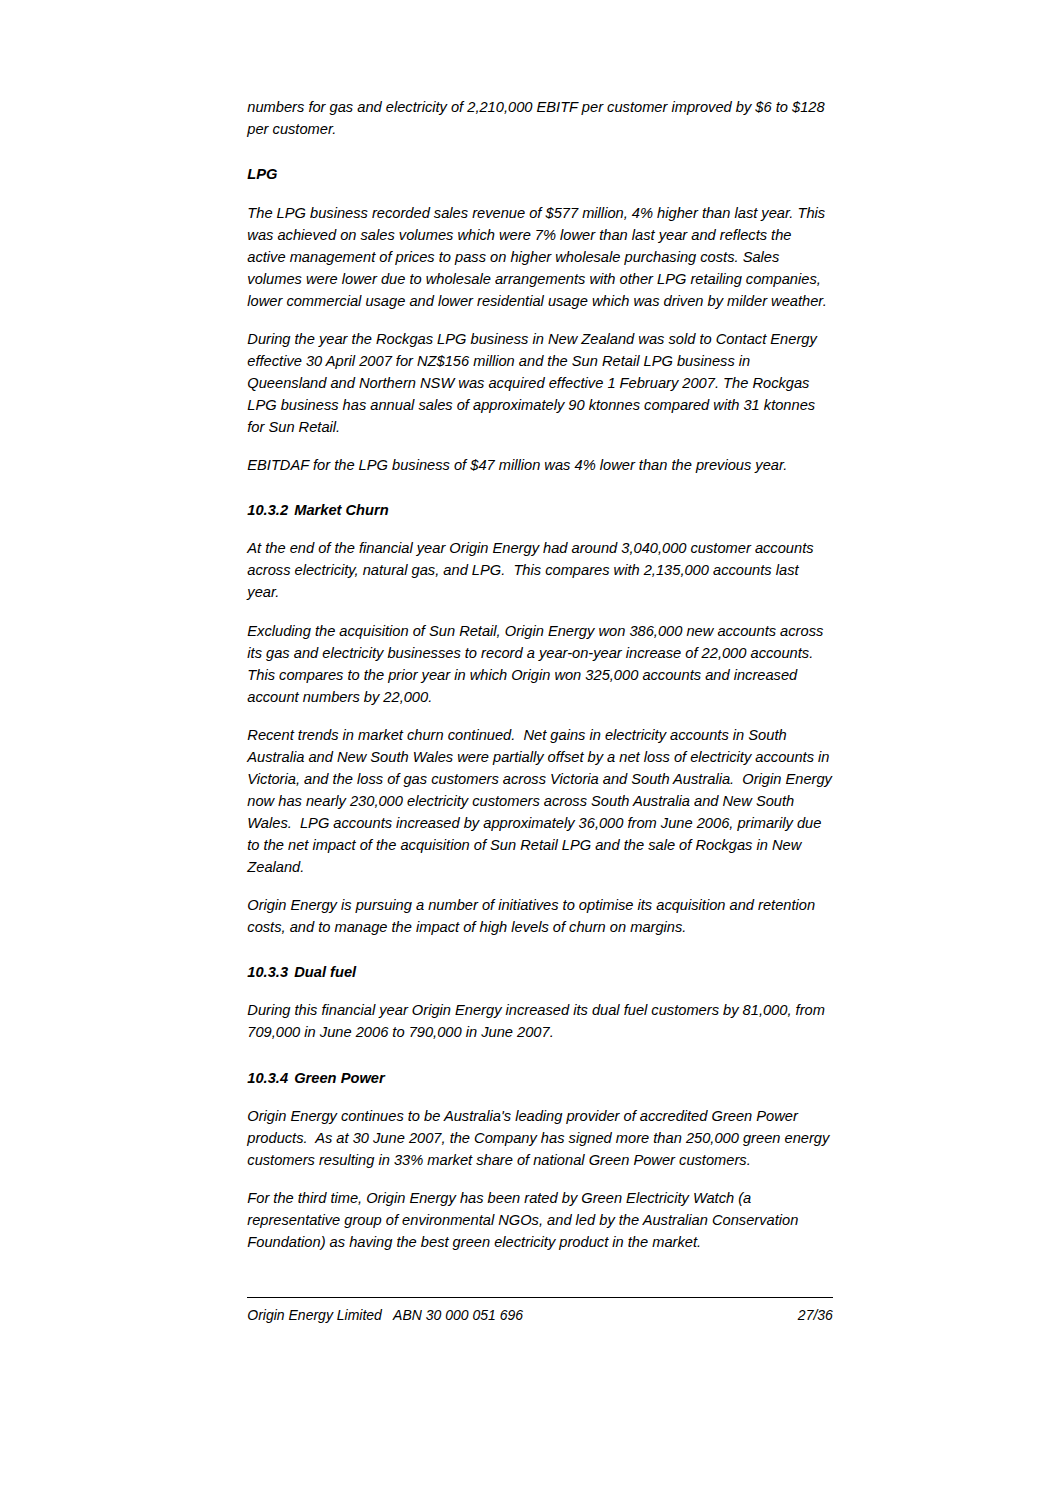numbers for gas and electricity of 2,210,000 EBITF per customer improved by $6 to $128 per customer.
LPG
The LPG business recorded sales revenue of $577 million, 4% higher than last year. This was achieved on sales volumes which were 7% lower than last year and reflects the active management of prices to pass on higher wholesale purchasing costs. Sales volumes were lower due to wholesale arrangements with other LPG retailing companies, lower commercial usage and lower residential usage which was driven by milder weather.
During the year the Rockgas LPG business in New Zealand was sold to Contact Energy effective 30 April 2007 for NZ$156 million and the Sun Retail LPG business in Queensland and Northern NSW was acquired effective 1 February 2007. The Rockgas LPG business has annual sales of approximately 90 ktonnes compared with 31 ktonnes for Sun Retail.
EBITDAF for the LPG business of $47 million was 4% lower than the previous year.
10.3.2 Market Churn
At the end of the financial year Origin Energy had around 3,040,000 customer accounts across electricity, natural gas, and LPG. This compares with 2,135,000 accounts last year.
Excluding the acquisition of Sun Retail, Origin Energy won 386,000 new accounts across its gas and electricity businesses to record a year-on-year increase of 22,000 accounts. This compares to the prior year in which Origin won 325,000 accounts and increased account numbers by 22,000.
Recent trends in market churn continued. Net gains in electricity accounts in South Australia and New South Wales were partially offset by a net loss of electricity accounts in Victoria, and the loss of gas customers across Victoria and South Australia. Origin Energy now has nearly 230,000 electricity customers across South Australia and New South Wales. LPG accounts increased by approximately 36,000 from June 2006, primarily due to the net impact of the acquisition of Sun Retail LPG and the sale of Rockgas in New Zealand.
Origin Energy is pursuing a number of initiatives to optimise its acquisition and retention costs, and to manage the impact of high levels of churn on margins.
10.3.3 Dual fuel
During this financial year Origin Energy increased its dual fuel customers by 81,000, from 709,000 in June 2006 to 790,000 in June 2007.
10.3.4 Green Power
Origin Energy continues to be Australia's leading provider of accredited Green Power products. As at 30 June 2007, the Company has signed more than 250,000 green energy customers resulting in 33% market share of national Green Power customers.
For the third time, Origin Energy has been rated by Green Electricity Watch (a representative group of environmental NGOs, and led by the Australian Conservation Foundation) as having the best green electricity product in the market.
Origin Energy Limited ABN 30 000 051 696
27/36